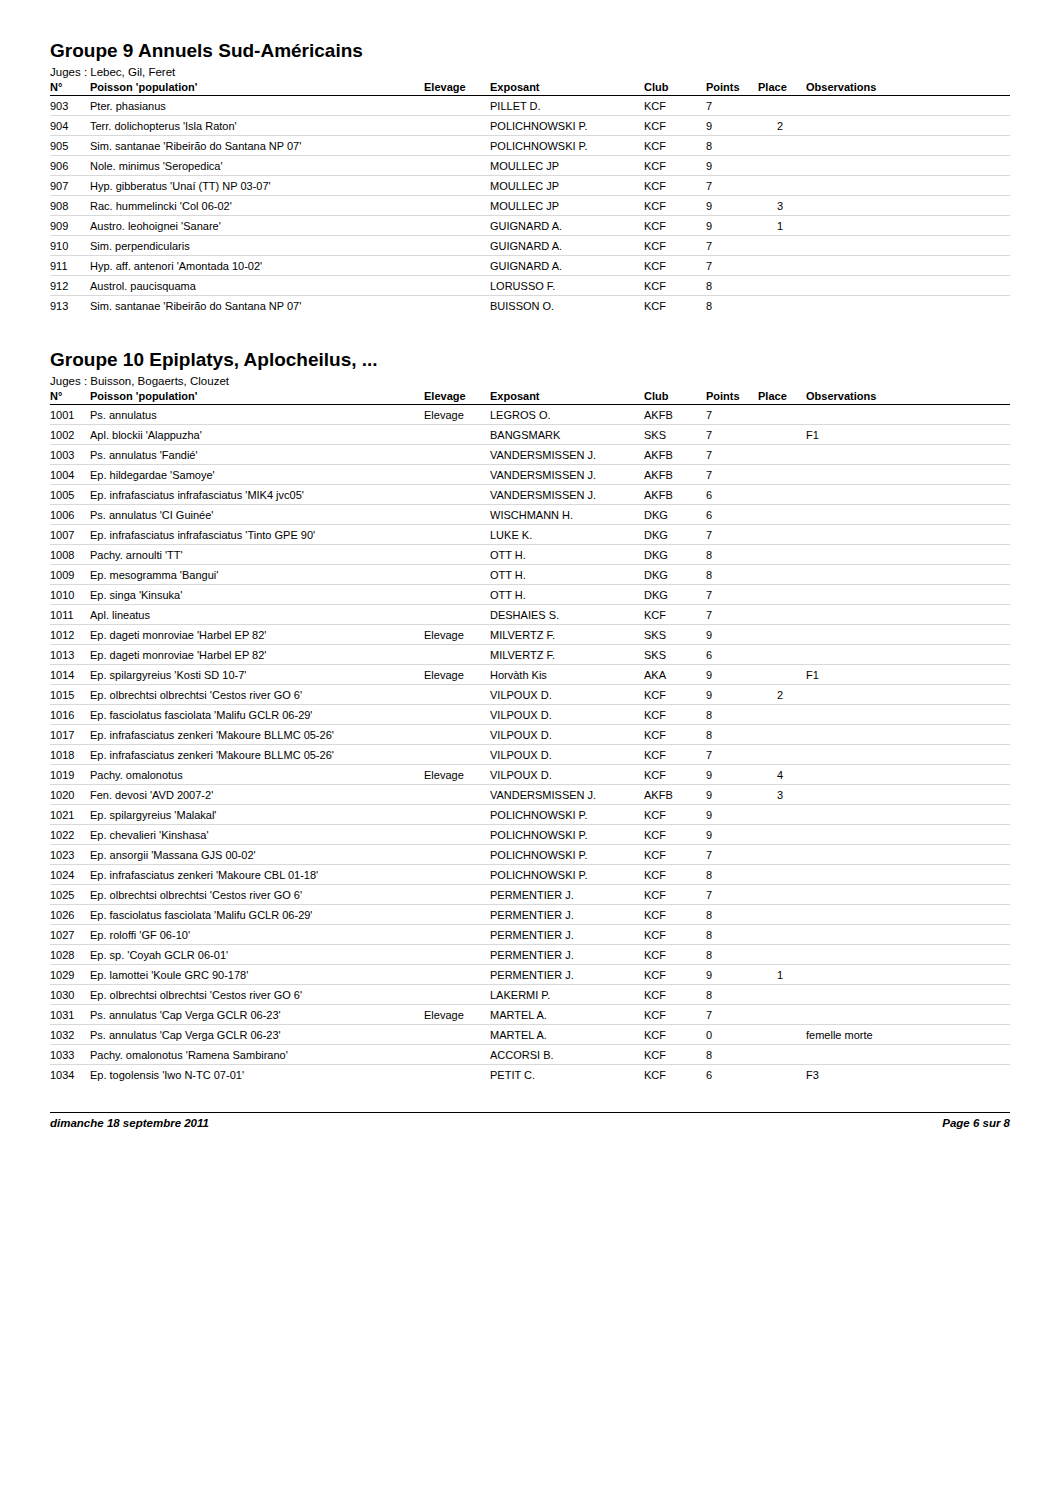Groupe 9 Annuels Sud-Américains
Juges : Lebec, Gil, Feret
| N° | Poisson 'population' | Elevage | Exposant | Club | Points | Place | Observations |
| --- | --- | --- | --- | --- | --- | --- | --- |
| 903 | Pter. phasianus | | PILLET D. | KCF | 7 | | |
| 904 | Terr. dolichopterus 'Isla Raton' | | POLICHNOWSKI P. | KCF | 9 | 2 | |
| 905 | Sim. santanae 'Ribeirão do Santana NP 07' | | POLICHNOWSKI P. | KCF | 8 | | |
| 906 | Nole. minimus 'Seropedica' | | MOULLEC JP | KCF | 9 | | |
| 907 | Hyp. gibberatus 'Unaí (TT) NP 03-07' | | MOULLEC JP | KCF | 7 | | |
| 908 | Rac. hummelincki 'Col 06-02' | | MOULLEC JP | KCF | 9 | 3 | |
| 909 | Austro. leohoignei 'Sanare' | | GUIGNARD A. | KCF | 9 | 1 | |
| 910 | Sim. perpendicularis | | GUIGNARD A. | KCF | 7 | | |
| 911 | Hyp. aff. antenori 'Amontada 10-02' | | GUIGNARD A. | KCF | 7 | | |
| 912 | Austrol. paucisquama | | LORUSSO F. | KCF | 8 | | |
| 913 | Sim. santanae 'Ribeirão do Santana NP 07' | | BUISSON O. | KCF | 8 | | |
Groupe 10 Epiplatys, Aplocheilus, ...
Juges : Buisson, Bogaerts, Clouzet
| N° | Poisson 'population' | Elevage | Exposant | Club | Points | Place | Observations |
| --- | --- | --- | --- | --- | --- | --- | --- |
| 1001 | Ps. annulatus | Elevage | LEGROS O. | AKFB | 7 | | |
| 1002 | Apl. blockii 'Alappuzha' | | BANGSMARK | SKS | 7 | | F1 |
| 1003 | Ps. annulatus 'Fandié' | | VANDERSMISSEN J. | AKFB | 7 | | |
| 1004 | Ep. hildegardae 'Samoye' | | VANDERSMISSEN J. | AKFB | 7 | | |
| 1005 | Ep. infrafasciatus infrafasciatus 'MIK4 jvc05' | | VANDERSMISSEN J. | AKFB | 6 | | |
| 1006 | Ps. annulatus 'CI Guinée' | | WISCHMANN H. | DKG | 6 | | |
| 1007 | Ep. infrafasciatus infrafasciatus 'Tinto GPE 90' | | LUKE K. | DKG | 7 | | |
| 1008 | Pachy. arnoulti 'TT' | | OTT H. | DKG | 8 | | |
| 1009 | Ep. mesogramma 'Bangui' | | OTT H. | DKG | 8 | | |
| 1010 | Ep. singa 'Kinsuka' | | OTT H. | DKG | 7 | | |
| 1011 | Apl. lineatus | | DESHAIES S. | KCF | 7 | | |
| 1012 | Ep. dageti monroviae 'Harbel EP 82' | Elevage | MILVERTZ F. | SKS | 9 | | |
| 1013 | Ep. dageti monroviae 'Harbel EP 82' | | MILVERTZ F. | SKS | 6 | | |
| 1014 | Ep. spilargyreius 'Kosti SD 10-7' | Elevage | Horvàth Kis | AKA | 9 | | F1 |
| 1015 | Ep. olbrechtsi olbrechtsi 'Cestos river GO 6' | | VILPOUX D. | KCF | 9 | 2 | |
| 1016 | Ep. fasciolatus fasciolata 'Malifu GCLR 06-29' | | VILPOUX D. | KCF | 8 | | |
| 1017 | Ep. infrafasciatus zenkeri 'Makoure BLLMC 05-26' | | VILPOUX D. | KCF | 8 | | |
| 1018 | Ep. infrafasciatus zenkeri 'Makoure BLLMC 05-26' | | VILPOUX D. | KCF | 7 | | |
| 1019 | Pachy. omalonotus | Elevage | VILPOUX D. | KCF | 9 | 4 | |
| 1020 | Fen. devosi 'AVD 2007-2' | | VANDERSMISSEN J. | AKFB | 9 | 3 | |
| 1021 | Ep. spilargyreius 'Malakal' | | POLICHNOWSKI P. | KCF | 9 | | |
| 1022 | Ep. chevalieri 'Kinshasa' | | POLICHNOWSKI P. | KCF | 9 | | |
| 1023 | Ep. ansorgii 'Massana GJS 00-02' | | POLICHNOWSKI P. | KCF | 7 | | |
| 1024 | Ep. infrafasciatus zenkeri 'Makoure CBL 01-18' | | POLICHNOWSKI P. | KCF | 8 | | |
| 1025 | Ep. olbrechtsi olbrechtsi 'Cestos river GO 6' | | PERMENTIER J. | KCF | 7 | | |
| 1026 | Ep. fasciolatus fasciolata 'Malifu GCLR 06-29' | | PERMENTIER J. | KCF | 8 | | |
| 1027 | Ep. roloffi 'GF 06-10' | | PERMENTIER J. | KCF | 8 | | |
| 1028 | Ep. sp. 'Coyah GCLR 06-01' | | PERMENTIER J. | KCF | 8 | | |
| 1029 | Ep. lamottei 'Koule GRC 90-178' | | PERMENTIER J. | KCF | 9 | 1 | |
| 1030 | Ep. olbrechtsi olbrechtsi 'Cestos river GO 6' | | LAKERMI P. | KCF | 8 | | |
| 1031 | Ps. annulatus 'Cap Verga GCLR 06-23' | Elevage | MARTEL A. | KCF | 7 | | |
| 1032 | Ps. annulatus 'Cap Verga GCLR 06-23' | | MARTEL A. | KCF | 0 | | femelle morte |
| 1033 | Pachy. omalonotus 'Ramena Sambirano' | | ACCORSI B. | KCF | 8 | | |
| 1034 | Ep. togolensis 'Iwo N-TC 07-01' | | PETIT C. | KCF | 6 | | F3 |
dimanche 18 septembre 2011 Page 6 sur 8